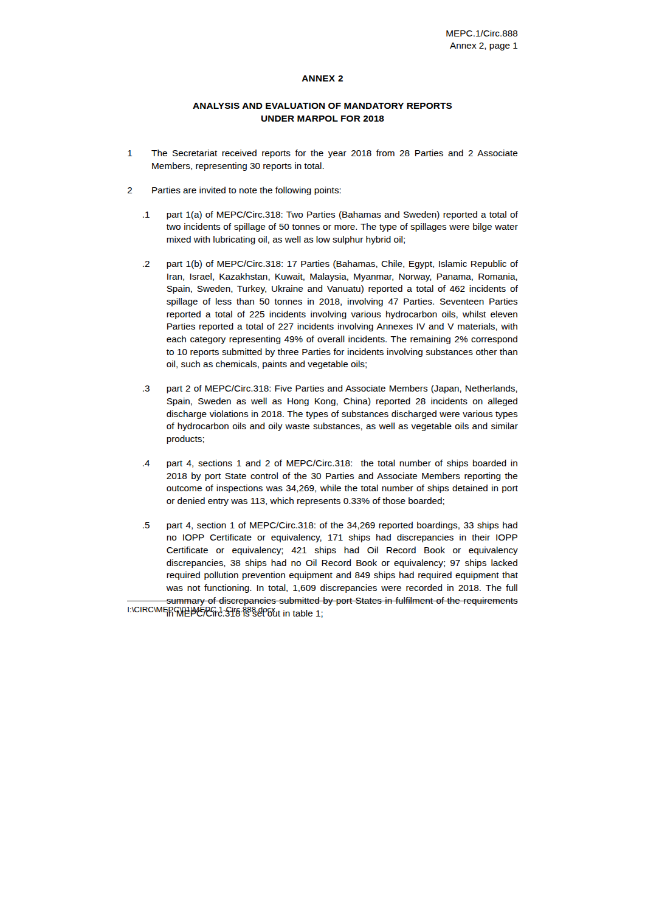MEPC.1/Circ.888
Annex 2, page 1
ANNEX 2
ANALYSIS AND EVALUATION OF MANDATORY REPORTS
UNDER MARPOL FOR 2018
1
The Secretariat received reports for the year 2018 from 28 Parties and 2 Associate Members, representing 30 reports in total.
2
Parties are invited to note the following points:
.1
part 1(a) of MEPC/Circ.318: Two Parties (Bahamas and Sweden) reported a total of two incidents of spillage of 50 tonnes or more. The type of spillages were bilge water mixed with lubricating oil, as well as low sulphur hybrid oil;
.2
part 1(b) of MEPC/Circ.318: 17 Parties (Bahamas, Chile, Egypt, Islamic Republic of Iran, Israel, Kazakhstan, Kuwait, Malaysia, Myanmar, Norway, Panama, Romania, Spain, Sweden, Turkey, Ukraine and Vanuatu) reported a total of 462 incidents of spillage of less than 50 tonnes in 2018, involving 47 Parties. Seventeen Parties reported a total of 225 incidents involving various hydrocarbon oils, whilst eleven Parties reported a total of 227 incidents involving Annexes IV and V materials, with each category representing 49% of overall incidents. The remaining 2% correspond to 10 reports submitted by three Parties for incidents involving substances other than oil, such as chemicals, paints and vegetable oils;
.3
part 2 of MEPC/Circ.318: Five Parties and Associate Members (Japan, Netherlands, Spain, Sweden as well as Hong Kong, China) reported 28 incidents on alleged discharge violations in 2018. The types of substances discharged were various types of hydrocarbon oils and oily waste substances, as well as vegetable oils and similar products;
.4
part 4, sections 1 and 2 of MEPC/Circ.318: the total number of ships boarded in 2018 by port State control of the 30 Parties and Associate Members reporting the outcome of inspections was 34,269, while the total number of ships detained in port or denied entry was 113, which represents 0.33% of those boarded;
.5
part 4, section 1 of MEPC/Circ.318: of the 34,269 reported boardings, 33 ships had no IOPP Certificate or equivalency, 171 ships had discrepancies in their IOPP Certificate or equivalency; 421 ships had Oil Record Book or equivalency discrepancies, 38 ships had no Oil Record Book or equivalency; 97 ships lacked required pollution prevention equipment and 849 ships had required equipment that was not functioning. In total, 1,609 discrepancies were recorded in 2018. The full summary of discrepancies submitted by port States in fulfilment of the requirements in MEPC/Circ.318 is set out in table 1;
I:\CIRC\MEPC\01\MEPC.1-Circ.888.docx